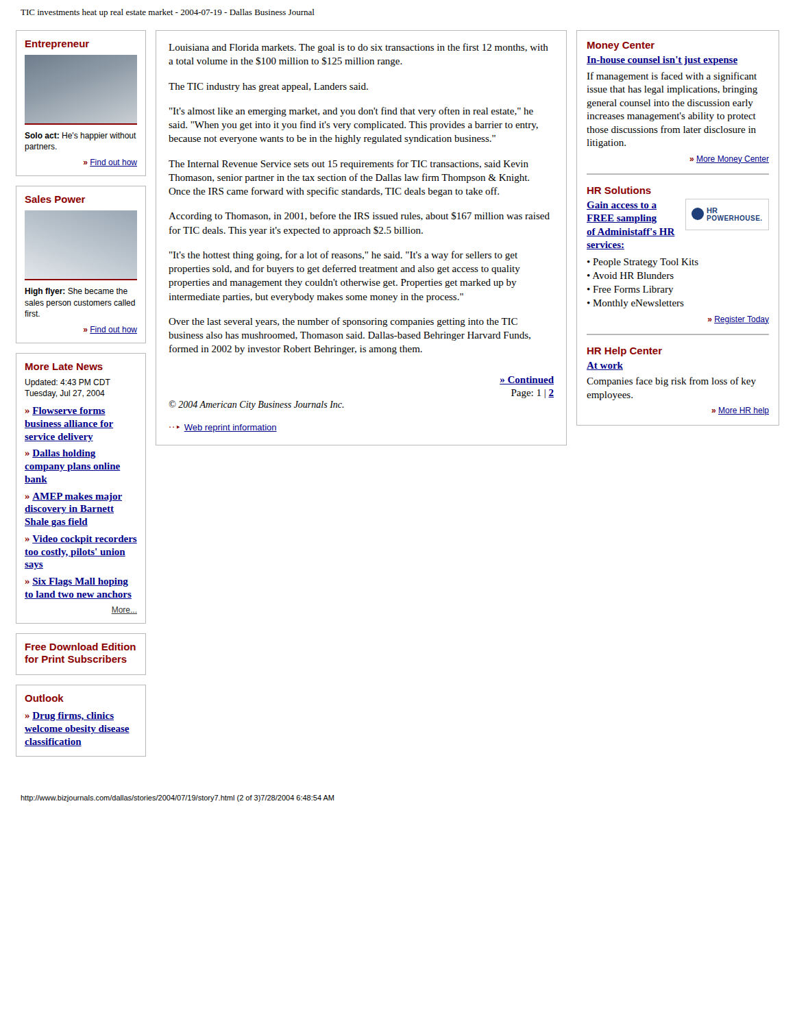TIC investments heat up real estate market - 2004-07-19 - Dallas Business Journal
Entrepreneur
Solo act: He's happier without partners.
» Find out how
Sales Power
High flyer: She became the sales person customers called first.
» Find out how
More Late News
Updated: 4:43 PM CDT
Tuesday, Jul 27, 2004
» Flowserve forms business alliance for service delivery
» Dallas holding company plans online bank
» AMEP makes major discovery in Barnett Shale gas field
» Video cockpit recorders too costly, pilots' union says
» Six Flags Mall hoping to land two new anchors
More...
Free Download Edition for Print Subscribers
Outlook
» Drug firms, clinics welcome obesity disease classification
Louisiana and Florida markets. The goal is to do six transactions in the first 12 months, with a total volume in the $100 million to $125 million range.
The TIC industry has great appeal, Landers said.
"It's almost like an emerging market, and you don't find that very often in real estate," he said. "When you get into it you find it's very complicated. This provides a barrier to entry, because not everyone wants to be in the highly regulated syndication business."
The Internal Revenue Service sets out 15 requirements for TIC transactions, said Kevin Thomason, senior partner in the tax section of the Dallas law firm Thompson & Knight. Once the IRS came forward with specific standards, TIC deals began to take off.
According to Thomason, in 2001, before the IRS issued rules, about $167 million was raised for TIC deals. This year it's expected to approach $2.5 billion.
"It's the hottest thing going, for a lot of reasons," he said. "It's a way for sellers to get properties sold, and for buyers to get deferred treatment and also get access to quality properties and management they couldn't otherwise get. Properties get marked up by intermediate parties, but everybody makes some money in the process."
Over the last several years, the number of sponsoring companies getting into the TIC business also has mushroomed, Thomason said. Dallas-based Behringer Harvard Funds, formed in 2002 by investor Robert Behringer, is among them.
» Continued
Page: 1 | 2
© 2004 American City Business Journals Inc.
‧‧‣ Web reprint information
Money Center
In-house counsel isn't just expense
If management is faced with a significant issue that has legal implications, bringing general counsel into the discussion early increases management's ability to protect those discussions from later disclosure in litigation.
» More Money Center
HR Solutions
HRPOWERHOUSE.
Gain access to a FREE sampling
of Administaff's HR services:
• People Strategy Tool Kits
• Avoid HR Blunders
• Free Forms Library
• Monthly eNewsletters
» Register Today
HR Help Center
At work
Companies face big risk from loss of key employees.
» More HR help
http://www.bizjournals.com/dallas/stories/2004/07/19/story7.html (2 of 3)7/28/2004 6:48:54 AM